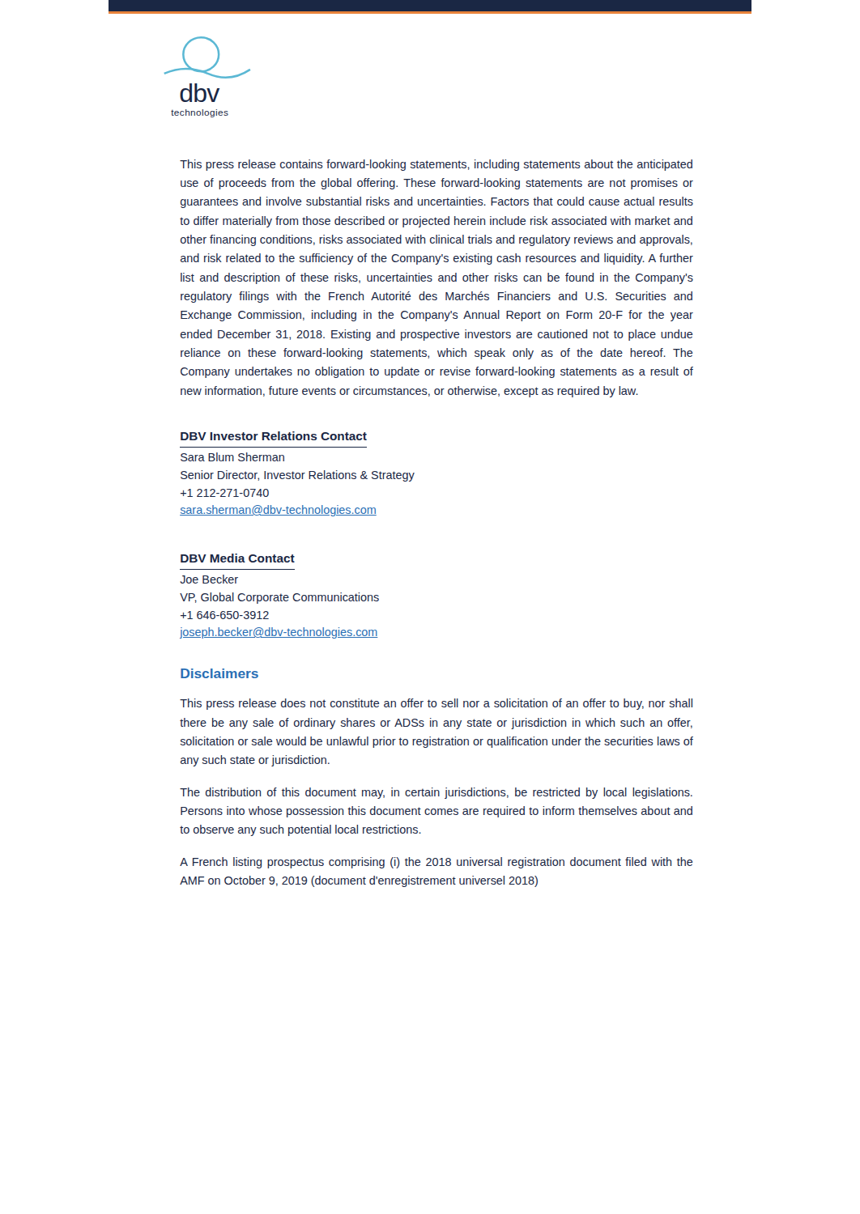dbv technologies
This press release contains forward-looking statements, including statements about the anticipated use of proceeds from the global offering. These forward-looking statements are not promises or guarantees and involve substantial risks and uncertainties. Factors that could cause actual results to differ materially from those described or projected herein include risk associated with market and other financing conditions, risks associated with clinical trials and regulatory reviews and approvals, and risk related to the sufficiency of the Company's existing cash resources and liquidity. A further list and description of these risks, uncertainties and other risks can be found in the Company's regulatory filings with the French Autorité des Marchés Financiers and U.S. Securities and Exchange Commission, including in the Company's Annual Report on Form 20-F for the year ended December 31, 2018. Existing and prospective investors are cautioned not to place undue reliance on these forward-looking statements, which speak only as of the date hereof. The Company undertakes no obligation to update or revise forward-looking statements as a result of new information, future events or circumstances, or otherwise, except as required by law.
DBV Investor Relations Contact
Sara Blum Sherman
Senior Director, Investor Relations & Strategy
+1 212-271-0740
sara.sherman@dbv-technologies.com
DBV Media Contact
Joe Becker
VP, Global Corporate Communications
+1 646-650-3912
joseph.becker@dbv-technologies.com
Disclaimers
This press release does not constitute an offer to sell nor a solicitation of an offer to buy, nor shall there be any sale of ordinary shares or ADSs in any state or jurisdiction in which such an offer, solicitation or sale would be unlawful prior to registration or qualification under the securities laws of any such state or jurisdiction.
The distribution of this document may, in certain jurisdictions, be restricted by local legislations. Persons into whose possession this document comes are required to inform themselves about and to observe any such potential local restrictions.
A French listing prospectus comprising (i) the 2018 universal registration document filed with the AMF on October 9, 2019 (document d'enregistrement universel 2018)